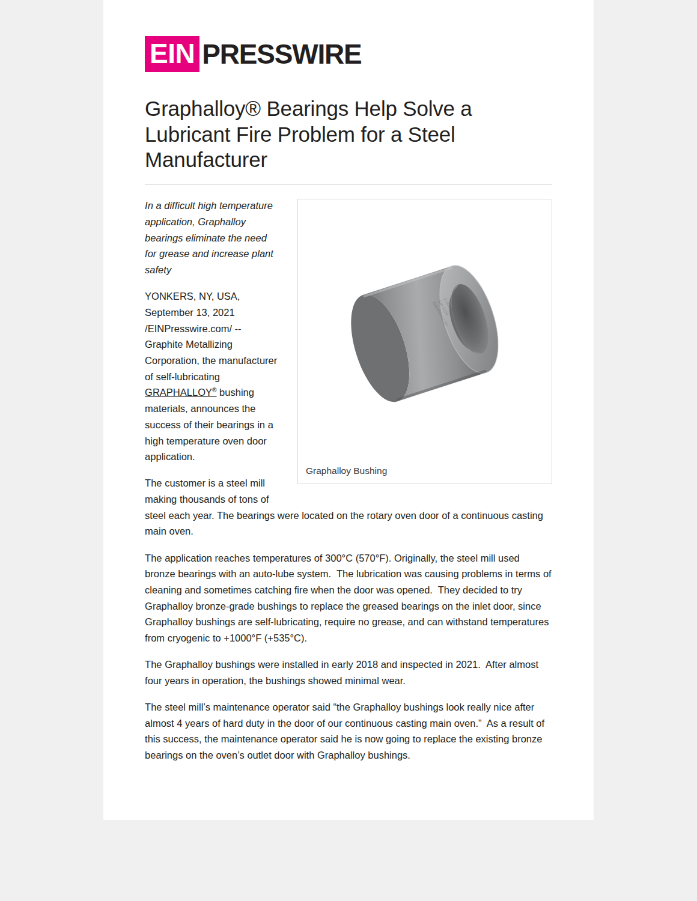EIN PRESSWIRE
Graphalloy® Bearings Help Solve a Lubricant Fire Problem for a Steel Manufacturer
GRAPHALLOY GM-1234 2.000 ID
Graphalloy Bushing
In a difficult high temperature application, Graphalloy bearings eliminate the need for grease and increase plant safety
YONKERS, NY, USA, September 13, 2021 /EINPresswire.com/ -- Graphite Metallizing Corporation, the manufacturer of self-lubricating GRAPHALLOY® bushing materials, announces the success of their bearings in a high temperature oven door application.
The customer is a steel mill making thousands of tons of steel each year. The bearings were located on the rotary oven door of a continuous casting main oven.
The application reaches temperatures of 300°C (570°F). Originally, the steel mill used bronze bearings with an auto-lube system. The lubrication was causing problems in terms of cleaning and sometimes catching fire when the door was opened. They decided to try Graphalloy bronze-grade bushings to replace the greased bearings on the inlet door, since Graphalloy bushings are self-lubricating, require no grease, and can withstand temperatures from cryogenic to +1000°F (+535°C).
The Graphalloy bushings were installed in early 2018 and inspected in 2021. After almost four years in operation, the bushings showed minimal wear.
The steel mill’s maintenance operator said “the Graphalloy bushings look really nice after almost 4 years of hard duty in the door of our continuous casting main oven.” As a result of this success, the maintenance operator said he is now going to replace the existing bronze bearings on the oven’s outlet door with Graphalloy bushings.